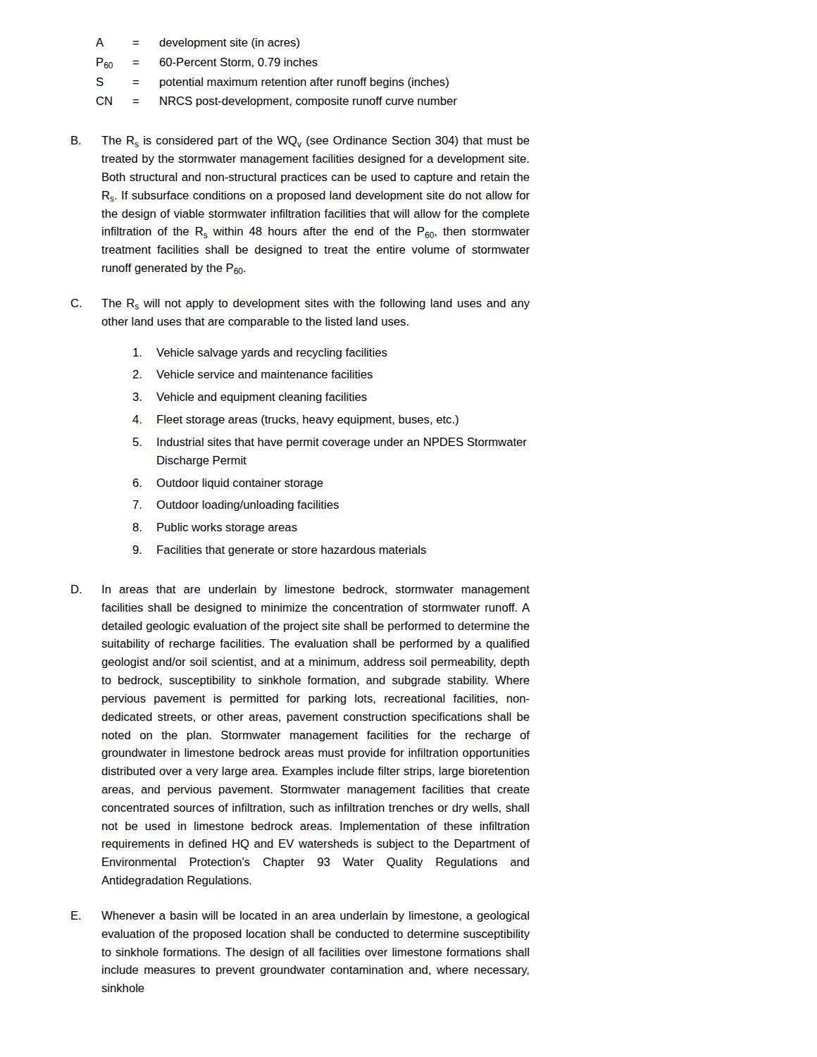| A | = | development site (in acres) |
| P 60 | = | 60-Percent Storm, 0.79 inches |
| S | = | potential maximum retention after runoff begins (inches) |
| CN | = | NRCS post-development, composite runoff curve number |
B.
The Rs is considered part of the WQv (see Ordinance Section 304) that must be treated by the stormwater management facilities designed for a development site. Both structural and non-structural practices can be used to capture and retain the Rs. If subsurface conditions on a proposed land development site do not allow for the design of viable stormwater infiltration facilities that will allow for the complete infiltration of the Rs within 48 hours after the end of the P60, then stormwater treatment facilities shall be designed to treat the entire volume of stormwater runoff generated by the P60.
C.
The Rs will not apply to development sites with the following land uses and any other land uses that are comparable to the listed land uses.
Vehicle salvage yards and recycling facilities
Vehicle service and maintenance facilities
Vehicle and equipment cleaning facilities
Fleet storage areas (trucks, heavy equipment, buses, etc.)
Industrial sites that have permit coverage under an NPDES Stormwater Discharge Permit
Outdoor liquid container storage
Outdoor loading/unloading facilities
Public works storage areas
Facilities that generate or store hazardous materials
D.
In areas that are underlain by limestone bedrock, stormwater management facilities shall be designed to minimize the concentration of stormwater runoff. A detailed geologic evaluation of the project site shall be performed to determine the suitability of recharge facilities. The evaluation shall be performed by a qualified geologist and/or soil scientist, and at a minimum, address soil permeability, depth to bedrock, susceptibility to sinkhole formation, and subgrade stability. Where pervious pavement is permitted for parking lots, recreational facilities, non-dedicated streets, or other areas, pavement construction specifications shall be noted on the plan. Stormwater management facilities for the recharge of groundwater in limestone bedrock areas must provide for infiltration opportunities distributed over a very large area. Examples include filter strips, large bioretention areas, and pervious pavement. Stormwater management facilities that create concentrated sources of infiltration, such as infiltration trenches or dry wells, shall not be used in limestone bedrock areas. Implementation of these infiltration requirements in defined HQ and EV watersheds is subject to the Department of Environmental Protection's Chapter 93 Water Quality Regulations and Antidegradation Regulations.
E.
Whenever a basin will be located in an area underlain by limestone, a geological evaluation of the proposed location shall be conducted to determine susceptibility to sinkhole formations. The design of all facilities over limestone formations shall include measures to prevent groundwater contamination and, where necessary, sinkhole